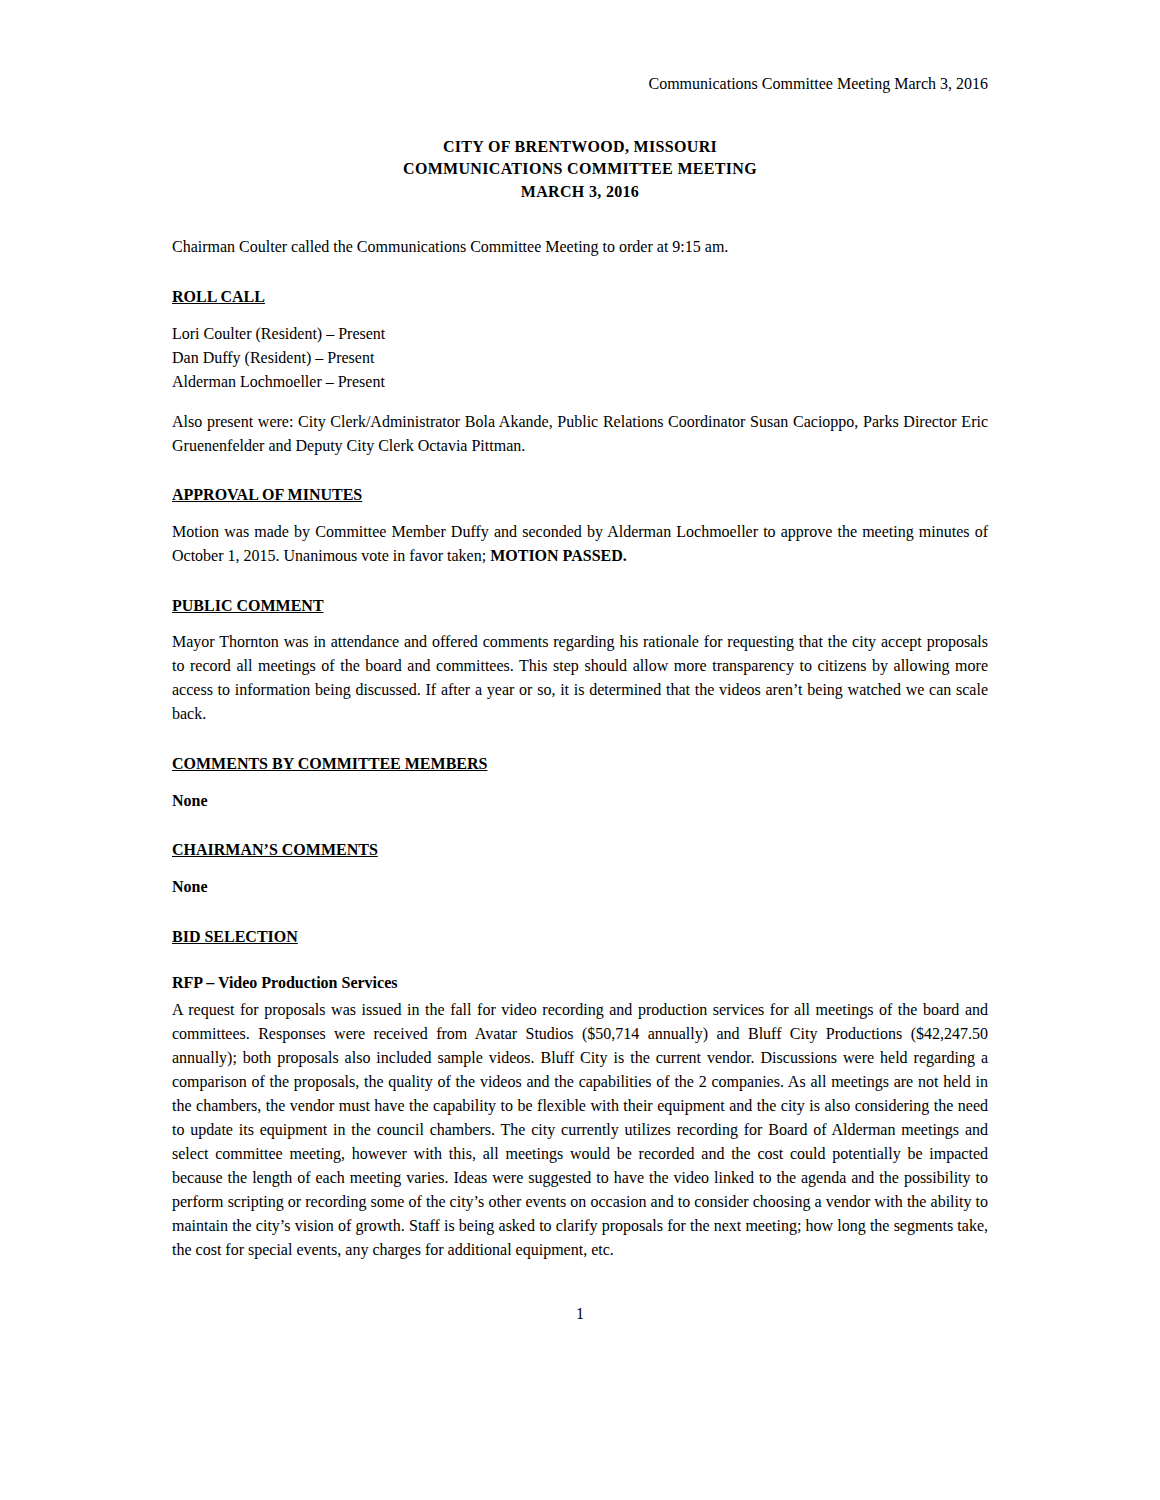Communications Committee Meeting March 3, 2016
CITY OF BRENTWOOD, MISSOURI
COMMUNICATIONS COMMITTEE MEETING
MARCH 3, 2016
Chairman Coulter called the Communications Committee Meeting to order at 9:15 am.
ROLL CALL
Lori Coulter (Resident) – Present
Dan Duffy (Resident) – Present
Alderman Lochmoeller – Present
Also present were: City Clerk/Administrator Bola Akande, Public Relations Coordinator Susan Cacioppo, Parks Director Eric Gruenenfelder and Deputy City Clerk Octavia Pittman.
APPROVAL OF MINUTES
Motion was made by Committee Member Duffy and seconded by Alderman Lochmoeller to approve the meeting minutes of October 1, 2015. Unanimous vote in favor taken; MOTION PASSED.
PUBLIC COMMENT
Mayor Thornton was in attendance and offered comments regarding his rationale for requesting that the city accept proposals to record all meetings of the board and committees. This step should allow more transparency to citizens by allowing more access to information being discussed. If after a year or so, it is determined that the videos aren’t being watched we can scale back.
COMMENTS BY COMMITTEE MEMBERS
None
CHAIRMAN’S COMMENTS
None
BID SELECTION
RFP – Video Production Services
A request for proposals was issued in the fall for video recording and production services for all meetings of the board and committees. Responses were received from Avatar Studios ($50,714 annually) and Bluff City Productions ($42,247.50 annually); both proposals also included sample videos. Bluff City is the current vendor. Discussions were held regarding a comparison of the proposals, the quality of the videos and the capabilities of the 2 companies. As all meetings are not held in the chambers, the vendor must have the capability to be flexible with their equipment and the city is also considering the need to update its equipment in the council chambers. The city currently utilizes recording for Board of Alderman meetings and select committee meeting, however with this, all meetings would be recorded and the cost could potentially be impacted because the length of each meeting varies. Ideas were suggested to have the video linked to the agenda and the possibility to perform scripting or recording some of the city’s other events on occasion and to consider choosing a vendor with the ability to maintain the city’s vision of growth. Staff is being asked to clarify proposals for the next meeting; how long the segments take, the cost for special events, any charges for additional equipment, etc.
1